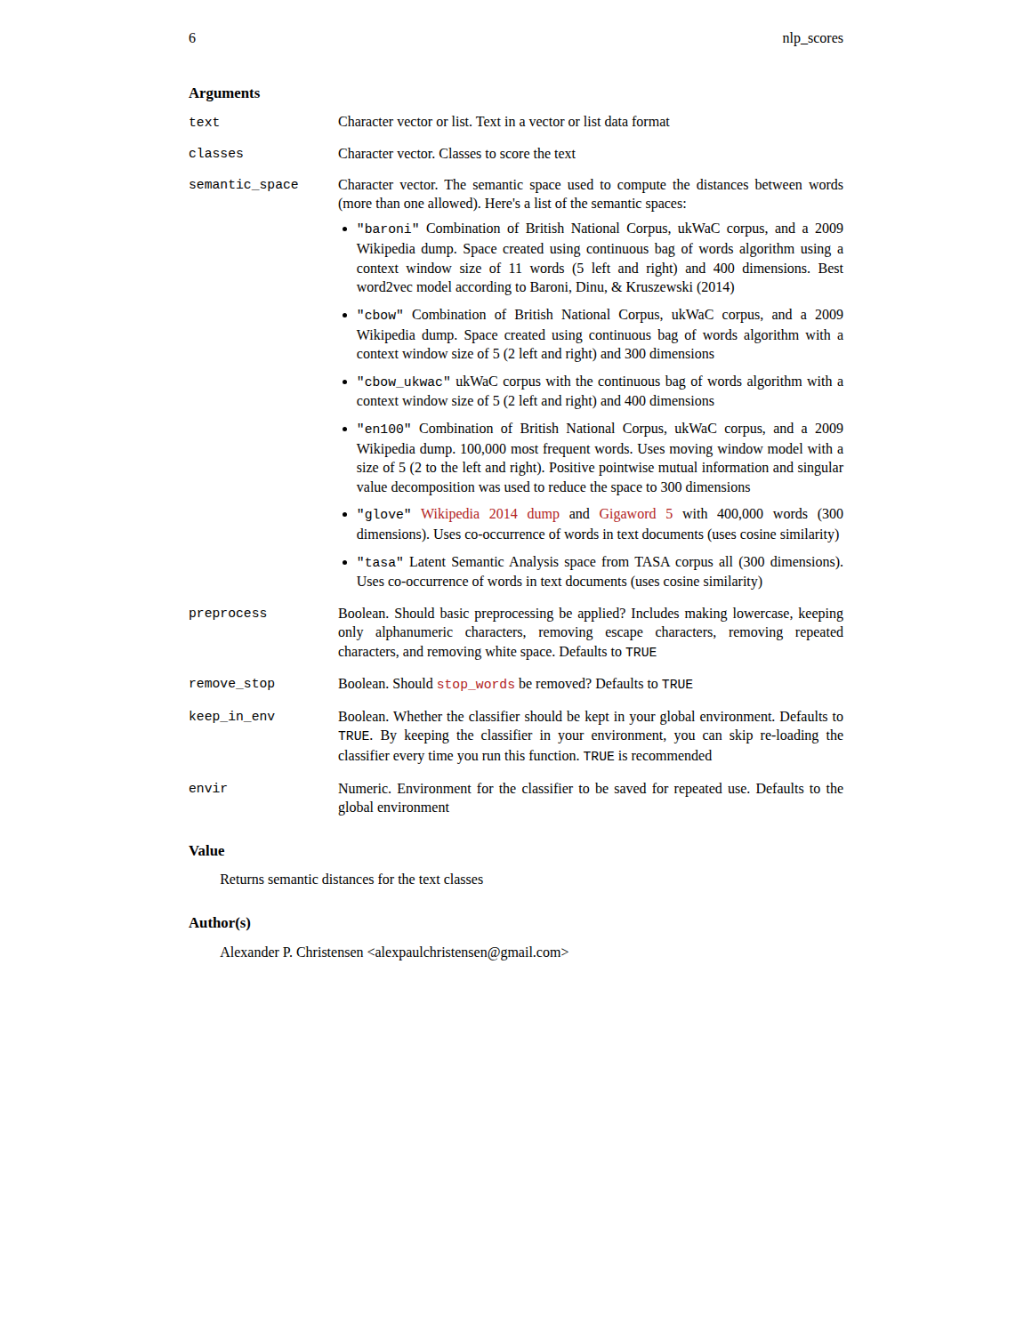6 nlp_scores
Arguments
text
Character vector or list. Text in a vector or list data format
classes
Character vector. Classes to score the text
semantic_space
Character vector. The semantic space used to compute the distances between words (more than one allowed). Here's a list of the semantic spaces:
"baroni" Combination of British National Corpus, ukWaC corpus, and a 2009 Wikipedia dump. Space created using continuous bag of words algorithm using a context window size of 11 words (5 left and right) and 400 dimensions. Best word2vec model according to Baroni, Dinu, & Kruszewski (2014)
"cbow" Combination of British National Corpus, ukWaC corpus, and a 2009 Wikipedia dump. Space created using continuous bag of words algorithm with a context window size of 5 (2 left and right) and 300 dimensions
"cbow_ukwac" ukWaC corpus with the continuous bag of words algorithm with a context window size of 5 (2 left and right) and 400 dimensions
"en100" Combination of British National Corpus, ukWaC corpus, and a 2009 Wikipedia dump. 100,000 most frequent words. Uses moving window model with a size of 5 (2 to the left and right). Positive pointwise mutual information and singular value decomposition was used to reduce the space to 300 dimensions
"glove" Wikipedia 2014 dump and Gigaword 5 with 400,000 words (300 dimensions). Uses co-occurrence of words in text documents (uses cosine similarity)
"tasa" Latent Semantic Analysis space from TASA corpus all (300 dimensions). Uses co-occurrence of words in text documents (uses cosine similarity)
preprocess
Boolean. Should basic preprocessing be applied? Includes making lowercase, keeping only alphanumeric characters, removing escape characters, removing repeated characters, and removing white space. Defaults to TRUE
remove_stop
Boolean. Should stop_words be removed? Defaults to TRUE
keep_in_env
Boolean. Whether the classifier should be kept in your global environment. Defaults to TRUE. By keeping the classifier in your environment, you can skip re-loading the classifier every time you run this function. TRUE is recommended
envir
Numeric. Environment for the classifier to be saved for repeated use. Defaults to the global environment
Value
Returns semantic distances for the text classes
Author(s)
Alexander P. Christensen <alexpaulchristensen@gmail.com>